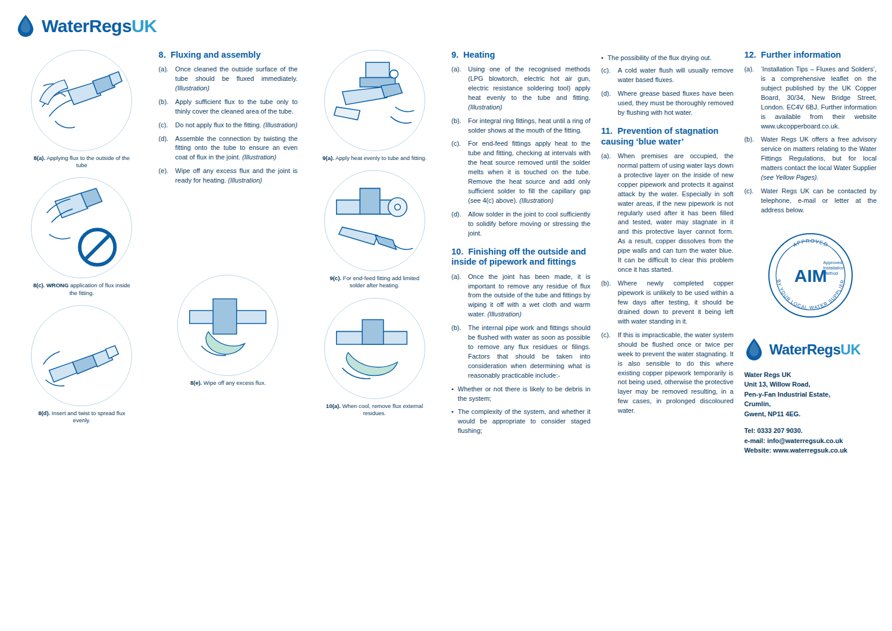WaterRegsUK
8(a). Applying flux to the outside of the tube
8(c). WRONG application of flux inside the fitting.
8(d). Insert and twist to spread flux evenly.
8. Fluxing and assembly
(a). Once cleaned the outside surface of the tube should be fluxed immediately. (Illustration)
(b). Apply sufficient flux to the tube only to thinly cover the cleaned area of the tube.
(c). Do not apply flux to the fitting. (Illustration)
(d). Assemble the connection by twisting the fitting onto the tube to ensure an even coat of flux in the joint. (Illustration)
(e). Wipe off any excess flux and the joint is ready for heating. (Illustration)
8(e). Wipe off any excess flux.
9(a). Apply heat evenly to tube and fitting.
9(c). For end-feed fitting add limited solder after heating.
10(a). When cool, remove flux external residues.
9. Heating
(a). Using one of the recognised methods (LPG blowtorch, electric hot air gun, electric resistance soldering tool) apply heat evenly to the tube and fitting. (Illustration)
(b). For integral ring fittings, heat until a ring of solder shows at the mouth of the fitting.
(c). For end-feed fittings apply heat to the tube and fitting, checking at intervals with the heat source removed until the solder melts when it is touched on the tube. Remove the heat source and add only sufficient solder to fill the capillary gap (see 4(c) above). (Illustration)
(d). Allow solder in the joint to cool sufficiently to solidify before moving or stressing the joint.
10. Finishing off the outside and inside of pipework and fittings
(a). Once the joint has been made, it is important to remove any residue of flux from the outside of the tube and fittings by wiping it off with a wet cloth and warm water. (Illustration)
(b). The internal pipe work and fittings should be flushed with water as soon as possible to remove any flux residues or filings. Factors that should be taken into consideration when determining what is reasonably practicable include:-
Whether or not there is likely to be debris in the system;
The complexity of the system, and whether it would be appropriate to consider staged flushing;
The possibility of the flux drying out.
(c). A cold water flush will usually remove water based fluxes.
(d). Where grease based fluxes have been used, they must be thoroughly removed by flushing with hot water.
11. Prevention of stagnation causing ‘blue water’
(a). When premises are occupied, the normal pattern of using water lays down a protective layer on the inside of new copper pipework and protects it against attack by the water. Especially in soft water areas, if the new pipework is not regularly used after it has been filled and tested, water may stagnate in it and this protective layer cannot form. As a result, copper dissolves from the pipe walls and can turn the water blue. It can be difficult to clear this problem once it has started.
(b). Where newly completed copper pipework is unlikely to be used within a few days after testing, it should be drained down to prevent it being left with water standing in it.
(c). If this is impracticable, the water system should be flushed once or twice per week to prevent the water stagnating. It is also sensible to do this where existing copper pipework temporarily is not being used, otherwise the protective layer may be removed resulting, in a few cases, in prolonged discoloured water.
12. Further information
(a).‘Installation Tips – Fluxes and Solders’, is a comprehensive leaflet on the subject published by the UK Copper Board, 30/34, New Bridge Street, London. EC4V 6BJ. Further information is available from their website www.ukcopperboard.co.uk.
(b). Water Regs UK offers a free advisory service on matters relating to the Water Fittings Regulations, but for local matters contact the local Water Supplier (see Yellow Pages).
(c). Water Regs UK can be contacted by telephone, e-mail or letter at the address below.
APPROVED BY YOUR LOCAL WATER SUPPLIER AIM Approved Installation Method
WaterRegsUK
Water Regs UK
Unit 13, Willow Road,
Pen-y-Fan Industrial Estate,
Crumlin,
Gwent, NP11 4EG.
Tel: 0333 207 9030.
e-mail: info@waterregsuk.co.uk
Website: www.waterregsuk.co.uk